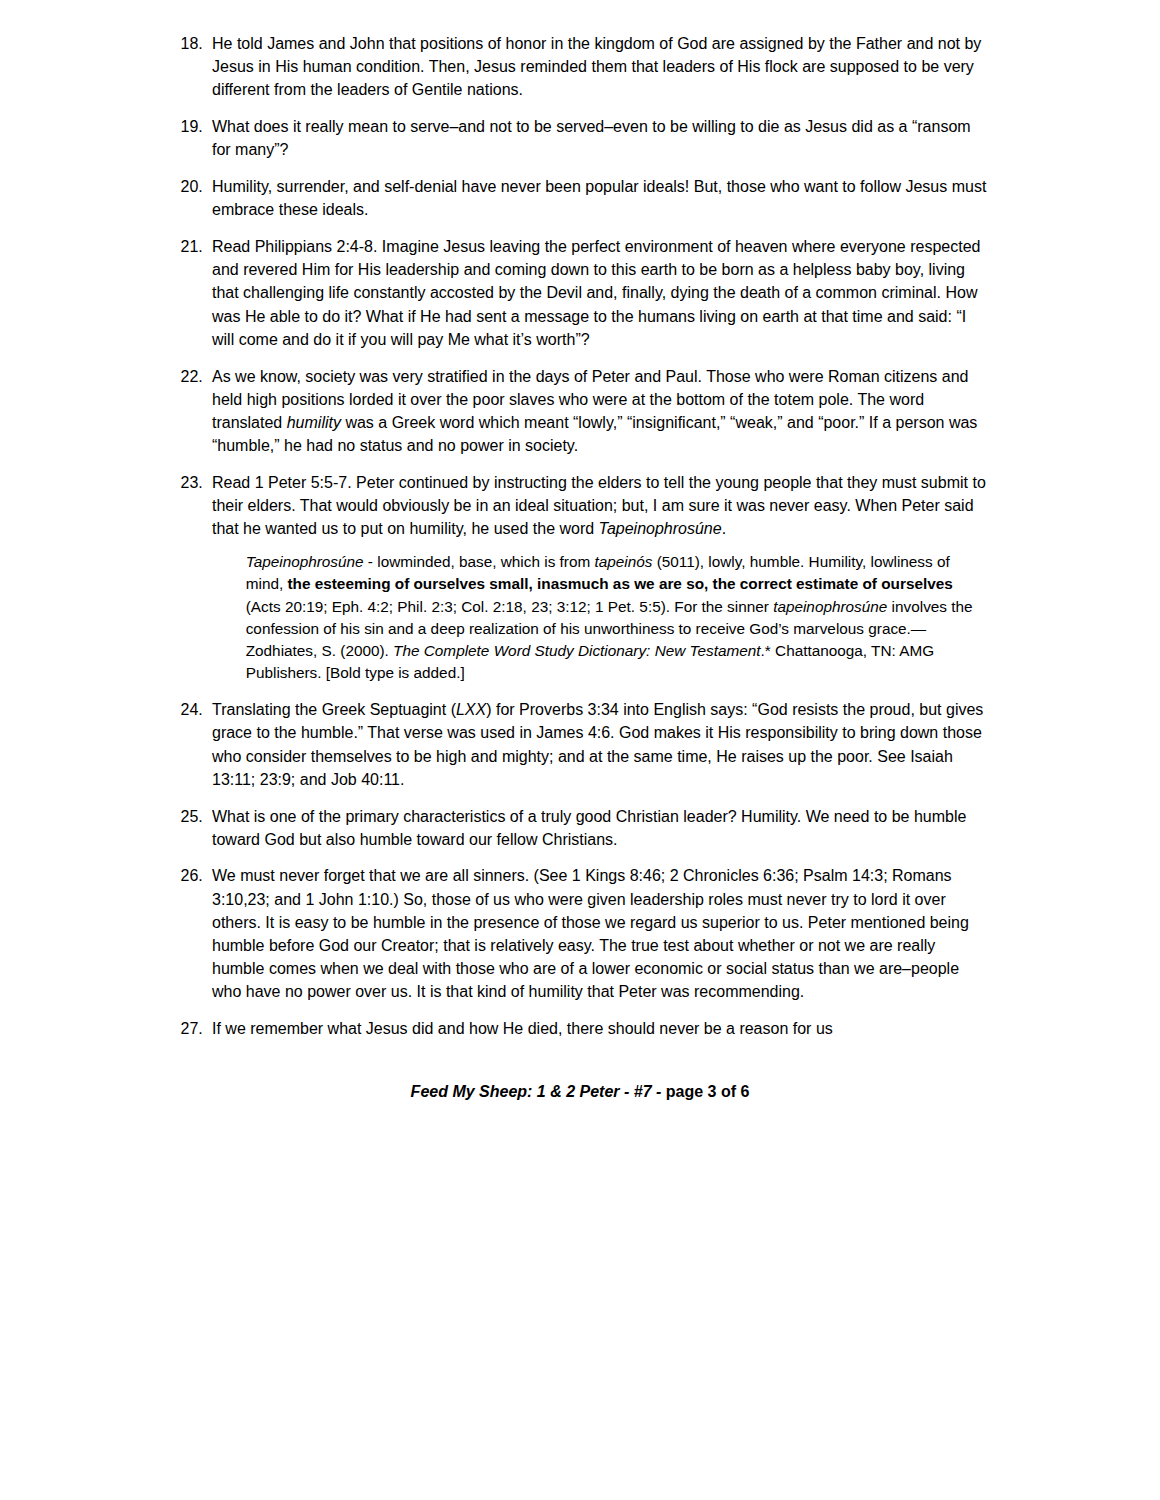He told James and John that positions of honor in the kingdom of God are assigned by the Father and not by Jesus in His human condition. Then, Jesus reminded them that leaders of His flock are supposed to be very different from the leaders of Gentile nations.
What does it really mean to serve–and not to be served–even to be willing to die as Jesus did as a “ransom for many”?
Humility, surrender, and self-denial have never been popular ideals! But, those who want to follow Jesus must embrace these ideals.
Read Philippians 2:4-8. Imagine Jesus leaving the perfect environment of heaven where everyone respected and revered Him for His leadership and coming down to this earth to be born as a helpless baby boy, living that challenging life constantly accosted by the Devil and, finally, dying the death of a common criminal. How was He able to do it? What if He had sent a message to the humans living on earth at that time and said: “I will come and do it if you will pay Me what it’s worth”?
As we know, society was very stratified in the days of Peter and Paul. Those who were Roman citizens and held high positions lorded it over the poor slaves who were at the bottom of the totem pole. The word translated humility was a Greek word which meant “lowly,” “insignificant,” “weak,” and “poor.” If a person was “humble,” he had no status and no power in society.
Read 1 Peter 5:5-7. Peter continued by instructing the elders to tell the young people that they must submit to their elders. That would obviously be in an ideal situation; but, I am sure it was never easy. When Peter said that he wanted us to put on humility, he used the word Tapeinophrosúne.
Tapeinophrosúne - lowminded, base, which is from tapeinós (5011), lowly, humble. Humility, lowliness of mind, the esteeming of ourselves small, inasmuch as we are so, the correct estimate of ourselves (Acts 20:19; Eph. 4:2; Phil. 2:3; Col. 2:18, 23; 3:12; 1 Pet. 5:5). For the sinner tapeinophrosúne involves the confession of his sin and a deep realization of his unworthiness to receive God’s marvelous grace.—Zodhiates, S. (2000). The Complete Word Study Dictionary: New Testament.* Chattanooga, TN: AMG Publishers. [Bold type is added.]
Translating the Greek Septuagint (LXX) for Proverbs 3:34 into English says: “God resists the proud, but gives grace to the humble.” That verse was used in James 4:6. God makes it His responsibility to bring down those who consider themselves to be high and mighty; and at the same time, He raises up the poor. See Isaiah 13:11; 23:9; and Job 40:11.
What is one of the primary characteristics of a truly good Christian leader? Humility. We need to be humble toward God but also humble toward our fellow Christians.
We must never forget that we are all sinners. (See 1 Kings 8:46; 2 Chronicles 6:36; Psalm 14:3; Romans 3:10,23; and 1 John 1:10.) So, those of us who were given leadership roles must never try to lord it over others. It is easy to be humble in the presence of those we regard us superior to us. Peter mentioned being humble before God our Creator; that is relatively easy. The true test about whether or not we are really humble comes when we deal with those who are of a lower economic or social status than we are–people who have no power over us. It is that kind of humility that Peter was recommending.
If we remember what Jesus did and how He died, there should never be a reason for us
Feed My Sheep: 1 & 2 Peter - #7 - page 3 of 6